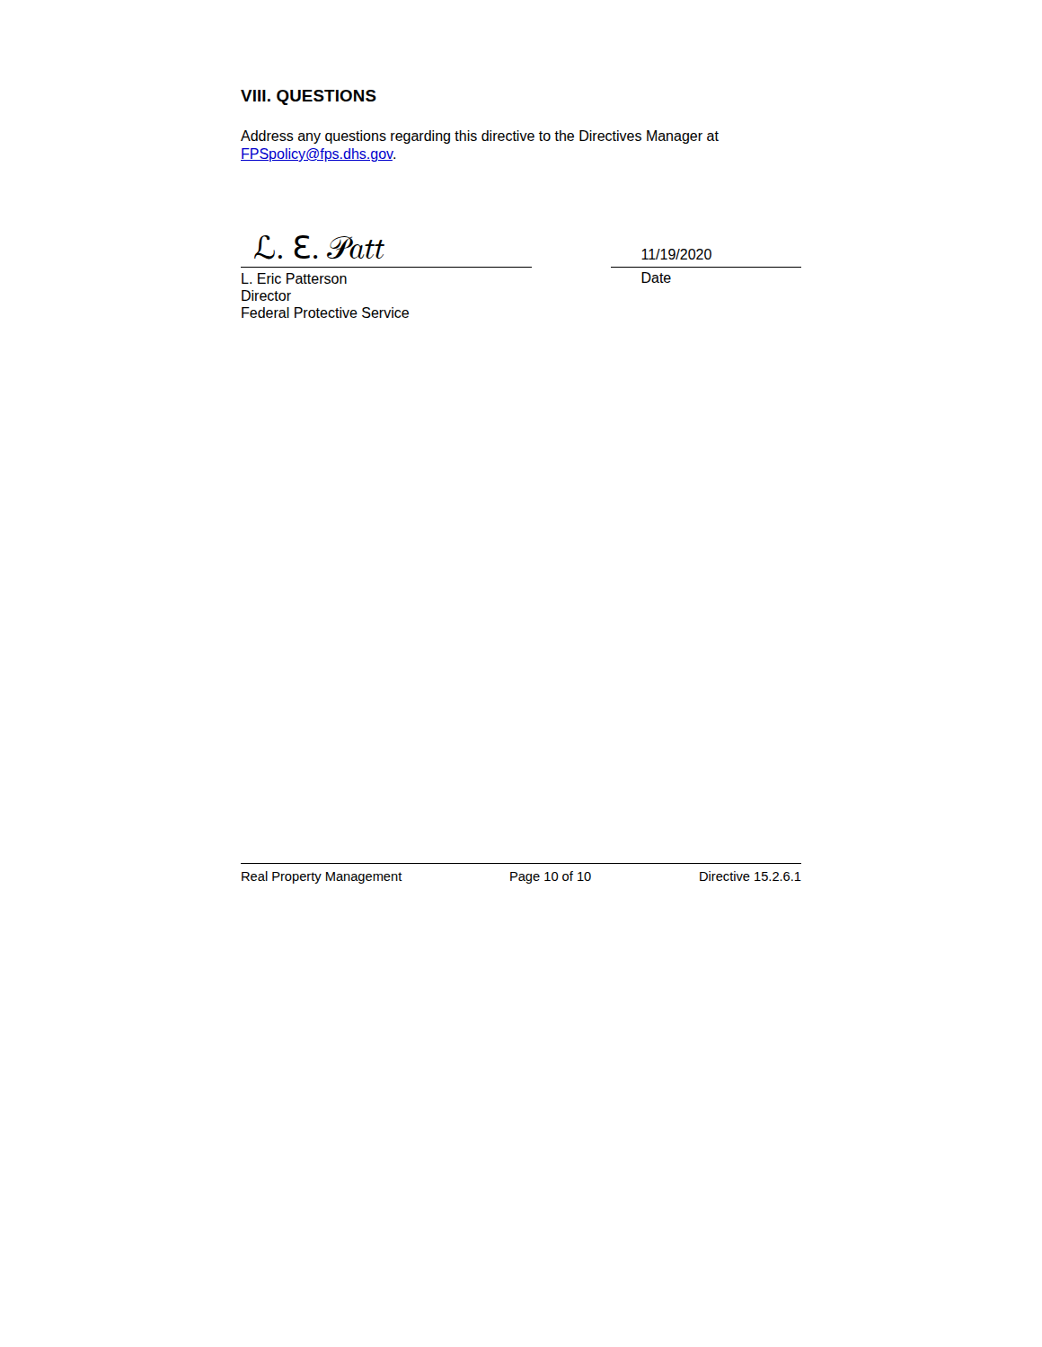VIII. QUESTIONS
Address any questions regarding this directive to the Directives Manager at FPSpolicy@fps.dhs.gov.
ℒ. ℇ. 𝒫𝑎𝑡𝑡
11/19/2020
L. Eric Patterson
Director
Federal Protective Service
Date
Real Property Management
Page 10 of 10
Directive 15.2.6.1